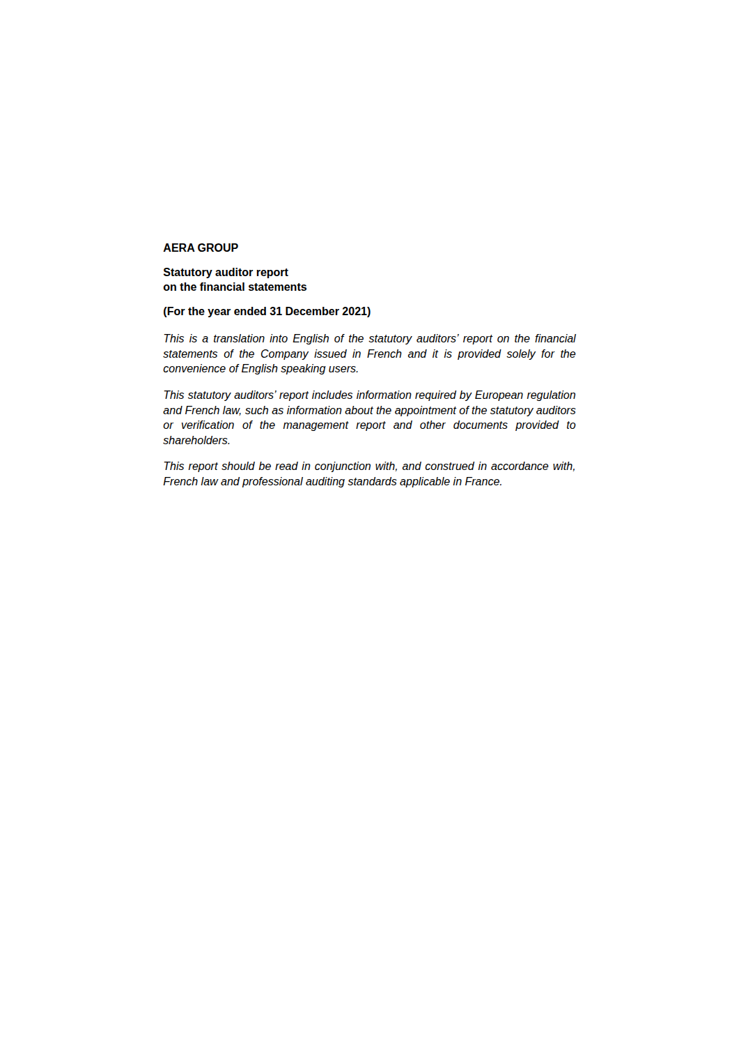AERA GROUP
Statutory auditor report on the financial statements
(For the year ended 31 December 2021)
This is a translation into English of the statutory auditors’ report on the financial statements of the Company issued in French and it is provided solely for the convenience of English speaking users.
This statutory auditors’ report includes information required by European regulation and French law, such as information about the appointment of the statutory auditors or verification of the management report and other documents provided to shareholders.
This report should be read in conjunction with, and construed in accordance with, French law and professional auditing standards applicable in France.